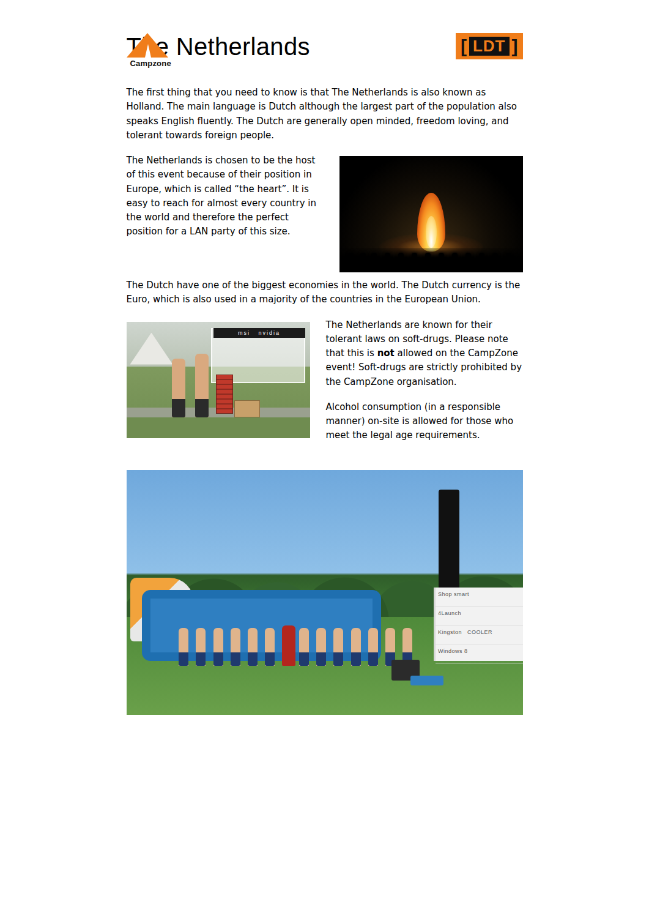Campzone
[ LDT ]
The Netherlands
The first thing that you need to know is that The Netherlands is also known as Holland. The main language is Dutch although the largest part of the population also speaks English fluently. The Dutch are generally open minded, freedom loving, and tolerant towards foreign people.
The Netherlands is chosen to be the host of this event because of their position in Europe, which is called “the heart”. It is easy to reach for almost every country in the world and therefore the perfect position for a LAN party of this size.
The Dutch have one of the biggest economies in the world. The Dutch currency is the Euro, which is also used in a majority of the countries in the European Union.
msi nvidia
The Netherlands are known for their tolerant laws on soft-drugs. Please note that this is not allowed on the CampZone event! Soft-drugs are strictly prohibited by the CampZone organisation.
Alcohol consumption (in a responsible manner) on-site is allowed for those who meet the legal age requirements.
Shop smart
4Launch
Kingston COOLER
Windows 8